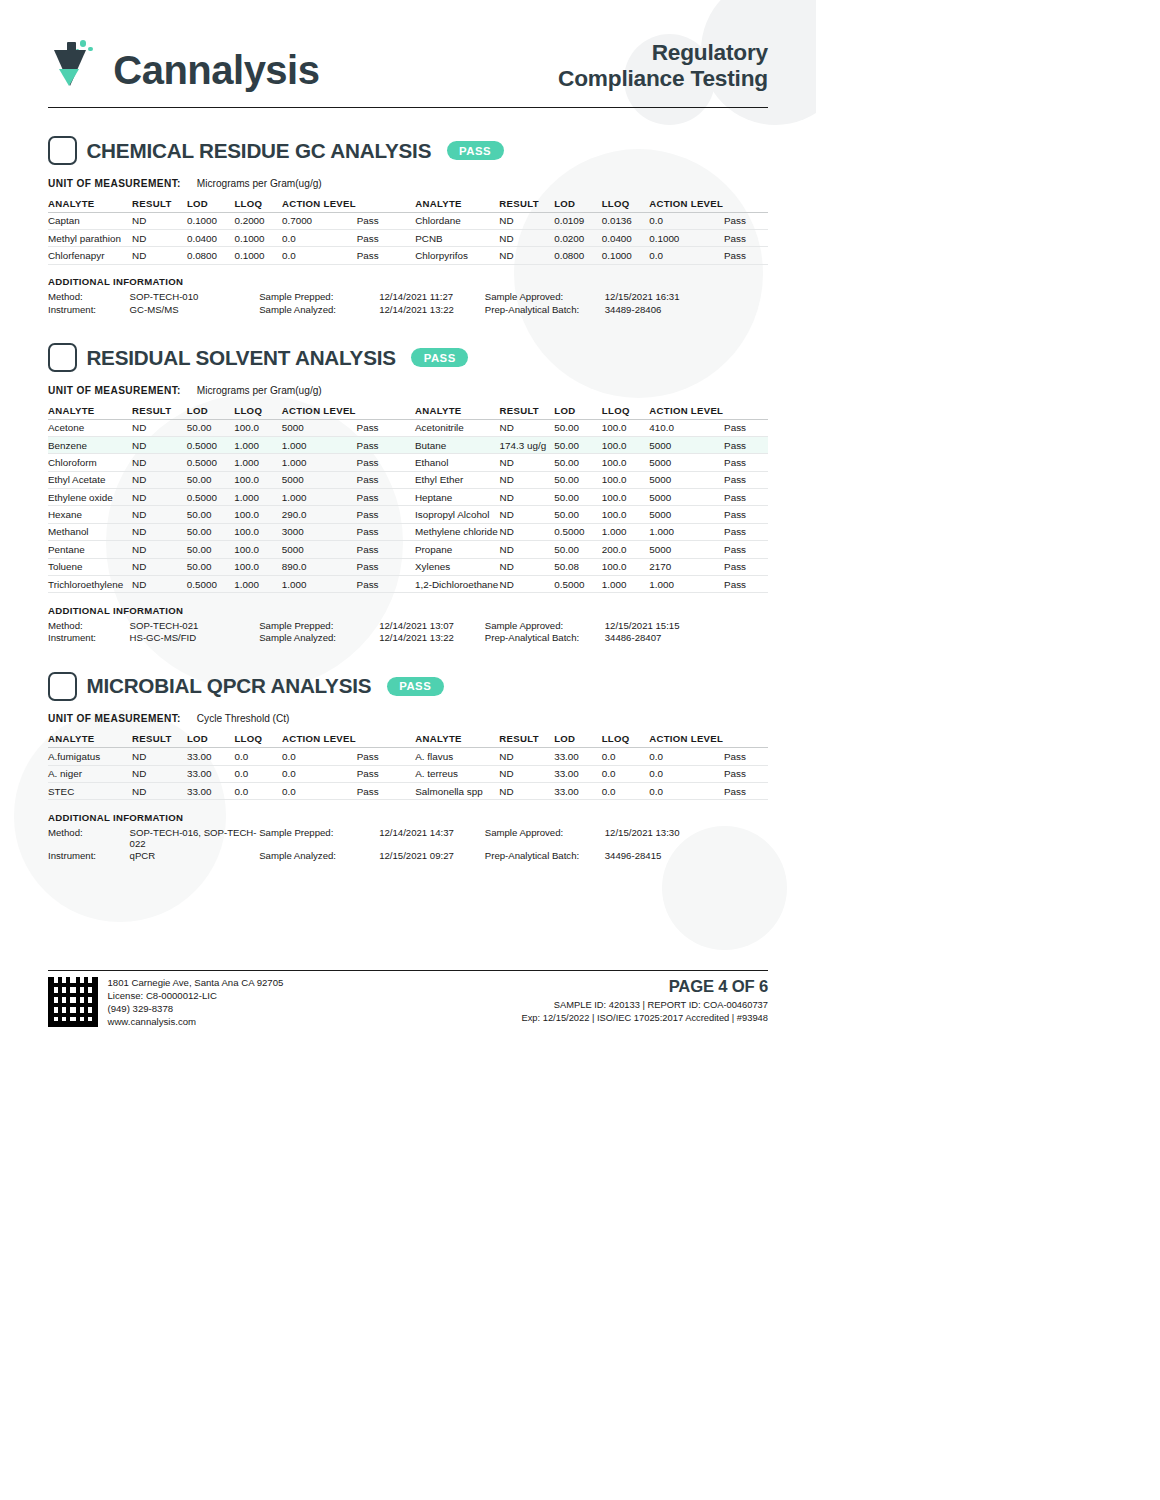Cannalysis
Regulatory
Compliance Testing
Chemical Residue GC Analysis
PASS
Unit of Measurement:
Micrograms per Gram(ug/g)
| Analyte | Result | LOD | LLOQ | Action Level | | | Analyte | Result | LOD | LLOQ | Action Level | |
| --- | --- | --- | --- | --- | --- | --- | --- | --- | --- | --- | --- | --- |
| Captan | ND | 0.1000 | 0.2000 | 0.7000 | Pass | | Chlordane | ND | 0.0109 | 0.0136 | 0.0 | Pass |
| Methyl parathion | ND | 0.0400 | 0.1000 | 0.0 | Pass | | PCNB | ND | 0.0200 | 0.0400 | 0.1000 | Pass |
| Chlorfenapyr | ND | 0.0800 | 0.1000 | 0.0 | Pass | | Chlorpyrifos | ND | 0.0800 | 0.1000 | 0.0 | Pass |
Additional Information
Method:
SOP-TECH-010
Sample Prepped:
12/14/2021 11:27
Sample Approved:
12/15/2021 16:31
Instrument:
GC-MS/MS
Sample Analyzed:
12/14/2021 13:22
Prep-Analytical Batch:
34489-28406
Residual Solvent Analysis
PASS
Unit of Measurement:
Micrograms per Gram(ug/g)
| Analyte | Result | LOD | LLOQ | Action Level | | | Analyte | Result | LOD | LLOQ | Action Level | |
| --- | --- | --- | --- | --- | --- | --- | --- | --- | --- | --- | --- | --- |
| Acetone | ND | 50.00 | 100.0 | 5000 | Pass | | Acetonitrile | ND | 50.00 | 100.0 | 410.0 | Pass |
| Benzene | ND | 0.5000 | 1.000 | 1.000 | Pass | | Butane | 174.3 ug/g | 50.00 | 100.0 | 5000 | Pass |
| Chloroform | ND | 0.5000 | 1.000 | 1.000 | Pass | | Ethanol | ND | 50.00 | 100.0 | 5000 | Pass |
| Ethyl Acetate | ND | 50.00 | 100.0 | 5000 | Pass | | Ethyl Ether | ND | 50.00 | 100.0 | 5000 | Pass |
| Ethylene oxide | ND | 0.5000 | 1.000 | 1.000 | Pass | | Heptane | ND | 50.00 | 100.0 | 5000 | Pass |
| Hexane | ND | 50.00 | 100.0 | 290.0 | Pass | | Isopropyl Alcohol | ND | 50.00 | 100.0 | 5000 | Pass |
| Methanol | ND | 50.00 | 100.0 | 3000 | Pass | | Methylene chloride | ND | 0.5000 | 1.000 | 1.000 | Pass |
| Pentane | ND | 50.00 | 100.0 | 5000 | Pass | | Propane | ND | 50.00 | 200.0 | 5000 | Pass |
| Toluene | ND | 50.00 | 100.0 | 890.0 | Pass | | Xylenes | ND | 50.08 | 100.0 | 2170 | Pass |
| Trichloroethylene | ND | 0.5000 | 1.000 | 1.000 | Pass | | 1,2-Dichloroethane | ND | 0.5000 | 1.000 | 1.000 | Pass |
Additional Information
Method:
SOP-TECH-021
Sample Prepped:
12/14/2021 13:07
Sample Approved:
12/15/2021 15:15
Instrument:
HS-GC-MS/FID
Sample Analyzed:
12/14/2021 13:22
Prep-Analytical Batch:
34486-28407
Microbial qPCR Analysis
PASS
Unit of Measurement:
Cycle Threshold (Ct)
| Analyte | Result | LOD | LLOQ | Action Level | | | Analyte | Result | LOD | LLOQ | Action Level | |
| --- | --- | --- | --- | --- | --- | --- | --- | --- | --- | --- | --- | --- |
| A.fumigatus | ND | 33.00 | 0.0 | 0.0 | Pass | | A. flavus | ND | 33.00 | 0.0 | 0.0 | Pass |
| A. niger | ND | 33.00 | 0.0 | 0.0 | Pass | | A. terreus | ND | 33.00 | 0.0 | 0.0 | Pass |
| STEC | ND | 33.00 | 0.0 | 0.0 | Pass | | Salmonella spp | ND | 33.00 | 0.0 | 0.0 | Pass |
Additional Information
Method:
SOP-TECH-016, SOP-TECH-022
Sample Prepped:
12/14/2021 14:37
Sample Approved:
12/15/2021 13:30
Instrument:
qPCR
Sample Analyzed:
12/15/2021 09:27
Prep-Analytical Batch:
34496-28415
1801 Carnegie Ave, Santa Ana CA 92705
License: C8-0000012-LIC
(949) 329-8378
www.cannalysis.com
PAGE 4 OF 6
SAMPLE ID: 420133 | REPORT ID: COA-00460737
Exp: 12/15/2022 | ISO/IEC 17025:2017 Accredited | #93948